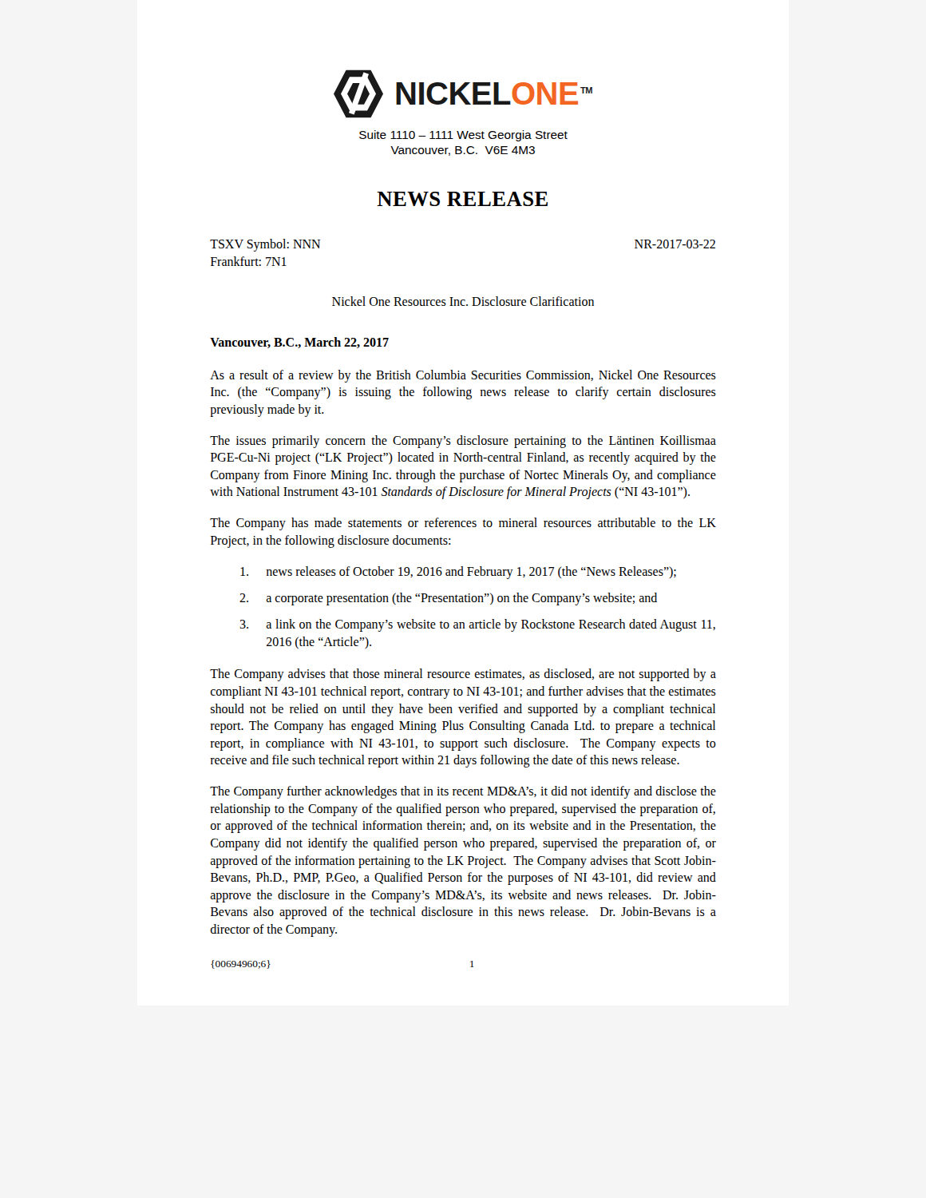NICKEL ONE TM
Suite 1110 – 1111 West Georgia Street
Vancouver, B.C. V6E 4M3
NEWS RELEASE
| TSXV Symbol: NNN | NR-2017-03-22 |
| Frankfurt: 7N1 | |
Nickel One Resources Inc. Disclosure Clarification
Vancouver, B.C., March 22, 2017
As a result of a review by the British Columbia Securities Commission, Nickel One Resources Inc. (the “Company”) is issuing the following news release to clarify certain disclosures previously made by it.
The issues primarily concern the Company’s disclosure pertaining to the Läntinen Koillismaa PGE-Cu-Ni project (“LK Project”) located in North-central Finland, as recently acquired by the Company from Finore Mining Inc. through the purchase of Nortec Minerals Oy, and compliance with National Instrument 43-101 Standards of Disclosure for Mineral Projects (“NI 43-101”).
The Company has made statements or references to mineral resources attributable to the LK Project, in the following disclosure documents:
news releases of October 19, 2016 and February 1, 2017 (the “News Releases”);
a corporate presentation (the “Presentation”) on the Company’s website; and
a link on the Company’s website to an article by Rockstone Research dated August 11, 2016 (the “Article”).
The Company advises that those mineral resource estimates, as disclosed, are not supported by a compliant NI 43-101 technical report, contrary to NI 43-101; and further advises that the estimates should not be relied on until they have been verified and supported by a compliant technical report. The Company has engaged Mining Plus Consulting Canada Ltd. to prepare a technical report, in compliance with NI 43-101, to support such disclosure. The Company expects to receive and file such technical report within 21 days following the date of this news release.
The Company further acknowledges that in its recent MD&A’s, it did not identify and disclose the relationship to the Company of the qualified person who prepared, supervised the preparation of, or approved of the technical information therein; and, on its website and in the Presentation, the Company did not identify the qualified person who prepared, supervised the preparation of, or approved of the information pertaining to the LK Project. The Company advises that Scott Jobin-Bevans, Ph.D., PMP, P.Geo, a Qualified Person for the purposes of NI 43-101, did review and approve the disclosure in the Company’s MD&A’s, its website and news releases. Dr. Jobin-Bevans also approved of the technical disclosure in this news release. Dr. Jobin-Bevans is a director of the Company.
{00694960;6} 1